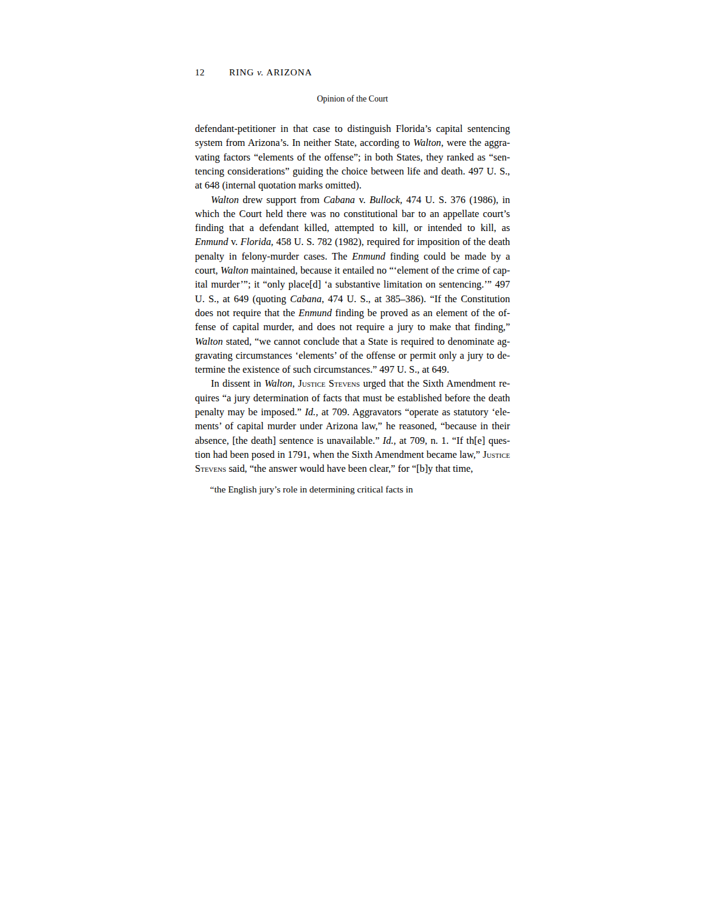12 RING v. ARIZONA
Opinion of the Court
defendant-petitioner in that case to distinguish Florida’s capital sentencing system from Arizona’s. In neither State, according to Walton, were the aggravating factors “elements of the offense”; in both States, they ranked as “sentencing considerations” guiding the choice between life and death. 497 U. S., at 648 (internal quotation marks omitted).
Walton drew support from Cabana v. Bullock, 474 U. S. 376 (1986), in which the Court held there was no constitutional bar to an appellate court’s finding that a defendant killed, attempted to kill, or intended to kill, as Enmund v. Florida, 458 U. S. 782 (1982), required for imposition of the death penalty in felony-murder cases. The Enmund finding could be made by a court, Walton maintained, because it entailed no “‘element of the crime of capital murder’”; it “only place[d] ‘a substantive limitation on sentencing.’” 497 U. S., at 649 (quoting Cabana, 474 U. S., at 385–386). “If the Constitution does not require that the Enmund finding be proved as an element of the offense of capital murder, and does not require a jury to make that finding,” Walton stated, “we cannot conclude that a State is required to denominate aggravating circumstances ‘elements’ of the offense or permit only a jury to determine the existence of such circumstances.” 497 U. S., at 649.
In dissent in Walton, Justice Stevens urged that the Sixth Amendment requires “a jury determination of facts that must be established before the death penalty may be imposed.” Id., at 709. Aggravators “operate as statutory ‘elements’ of capital murder under Arizona law,” he reasoned, “because in their absence, [the death] sentence is unavailable.” Id., at 709, n. 1. “If th[e] question had been posed in 1791, when the Sixth Amendment became law,” Justice Stevens said, “the answer would have been clear,” for “[b]y that time,
“the English jury’s role in determining critical facts in